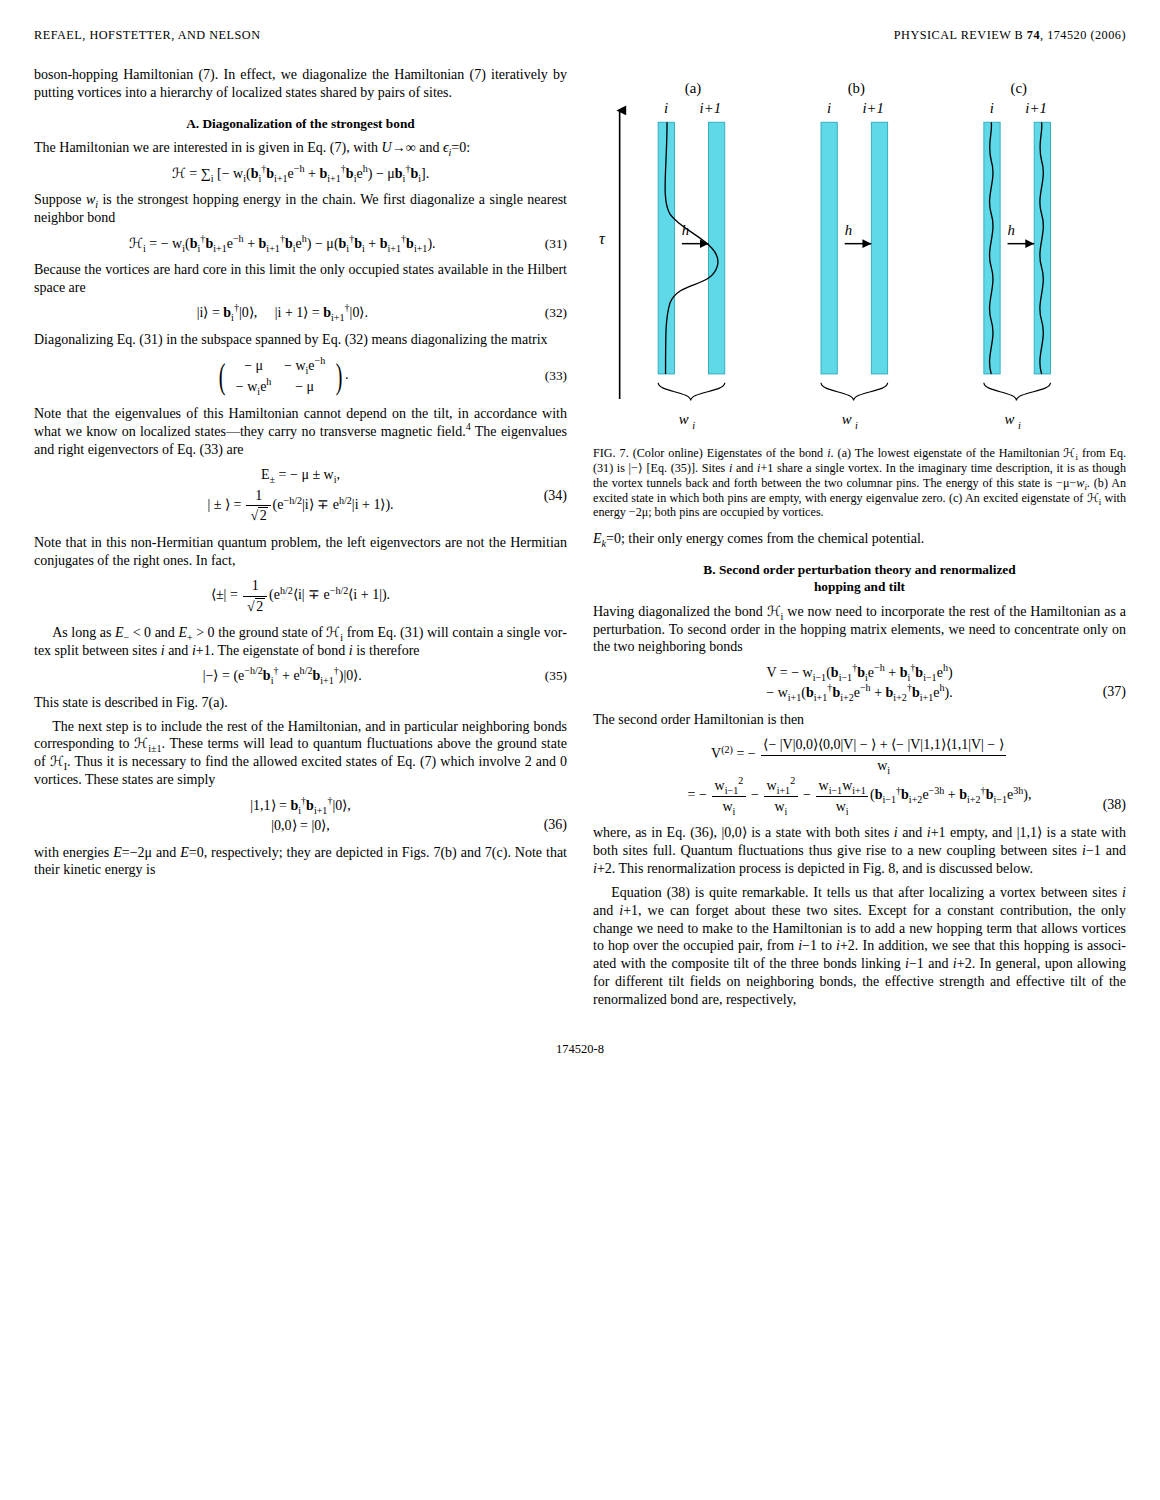Refael, Hofstetter, and Nelson
Physical Review B 74, 174520 (2006)
boson-hopping Hamiltonian (7). In effect, we diagonalize the Hamiltonian (7) iteratively by putting vortices into a hierarchy of localized states shared by pairs of sites.
A. Diagonalization of the strongest bond
The Hamiltonian we are interested in is given in Eq. (7), with U→∞ and ϵi=0:
ℋ = ∑i [− wi(bi†bi+1e−h + bi+1†bieh) − μbi†bi].
Suppose wi is the strongest hopping energy in the chain. We first diagonalize a single nearest neighbor bond
ℋi = − wi(bi†bi+1e−h + bi+1†bieh) − μ(bi†bi + bi+1†bi+1).
(31)
Because the vortices are hard core in this limit the only occupied states available in the Hilbert space are
|i⟩ = bi†|0⟩, |i + 1⟩ = bi+1†|0⟩.
(32)
Diagonalizing Eq. (31) in the subspace spanned by Eq. (32) means diagonalizing the matrix
(
| − μ | − w i e −h |
| − w i e h | − μ |
) .
(33)
Note that the eigenvalues of this Hamiltonian cannot depend on the tilt, in accordance with what we know on localized states—they carry no transverse magnetic field.4 The eigenvalues and right eigenvectors of Eq. (33) are
E± = − μ ± wi,
| ± ⟩ = 1√2(e−h/2|i⟩ ∓ eh/2|i + 1⟩).
(34)
Note that in this non-Hermitian quantum problem, the left eigenvectors are not the Hermitian conjugates of the right ones. In fact,
⟨±| = 1√2(eh/2⟨i| ∓ e−h/2⟨i + 1|).
As long as E− < 0 and E+ > 0 the ground state of ℋi from Eq. (31) will contain a single vortex split between sites i and i+1. The eigenstate of bond i is therefore
|−⟩ = (e−h/2bi† + eh/2bi+1†)|0⟩.
(35)
This state is described in Fig. 7(a).
The next step is to include the rest of the Hamiltonian, and in particular neighboring bonds corresponding to ℋi±1. These terms will lead to quantum fluctuations above the ground state of ℋI. Thus it is necessary to find the allowed excited states of Eq. (7) which involve 2 and 0 vortices. These states are simply
|1,1⟩ = bi†bi+1†|0⟩,
|0,0⟩ = |0⟩,
(36)
with energies E=−2μ and E=0, respectively; they are depicted in Figs. 7(b) and 7(c). Note that their kinetic energy is
τ (a) i i+1 h w i (b) i i+1 h w i (c) i i+1 h w i
FIG. 7. (Color online) Eigenstates of the bond i. (a) The lowest eigenstate of the Hamiltonian ℋi from Eq. (31) is |−⟩ [Eq. (35)]. Sites i and i+1 share a single vortex. In the imaginary time description, it is as though the vortex tunnels back and forth between the two columnar pins. The energy of this state is −μ−wi. (b) An excited state in which both pins are empty, with energy eigenvalue zero. (c) An excited eigenstate of ℋi with energy −2μ; both pins are occupied by vortices.
Ek=0; their only energy comes from the chemical potential.
B. Second order perturbation theory and renormalized
hopping and tilt
Having diagonalized the bond ℋi we now need to incorporate the rest of the Hamiltonian as a perturbation. To second order in the hopping matrix elements, we need to concentrate only on the two neighboring bonds
V = − wi−1(bi−1†bie−h + bi†bi−1eh)
− wi+1(bi+1†bi+2e−h + bi+2†bi+1eh).
(37)
The second order Hamiltonian is then
V(2) = − ⟨− |V|0,0⟩⟨0,0|V| − ⟩ + ⟨− |V|1,1⟩⟨1,1|V| − ⟩wi
= − wi−12 wi − wi+12 wi − wi−1wi+1 wi(bi−1†bi+2e−3h + bi+2†bi−1e3h),
(38)
where, as in Eq. (36), |0,0⟩ is a state with both sites i and i+1 empty, and |1,1⟩ is a state with both sites full. Quantum fluctuations thus give rise to a new coupling between sites i−1 and i+2. This renormalization process is depicted in Fig. 8, and is discussed below.
Equation (38) is quite remarkable. It tells us that after localizing a vortex between sites i and i+1, we can forget about these two sites. Except for a constant contribution, the only change we need to make to the Hamiltonian is to add a new hopping term that allows vortices to hop over the occupied pair, from i−1 to i+2. In addition, we see that this hopping is associated with the composite tilt of the three bonds linking i−1 and i+2. In general, upon allowing for different tilt fields on neighboring bonds, the effective strength and effective tilt of the renormalized bond are, respectively,
174520-8